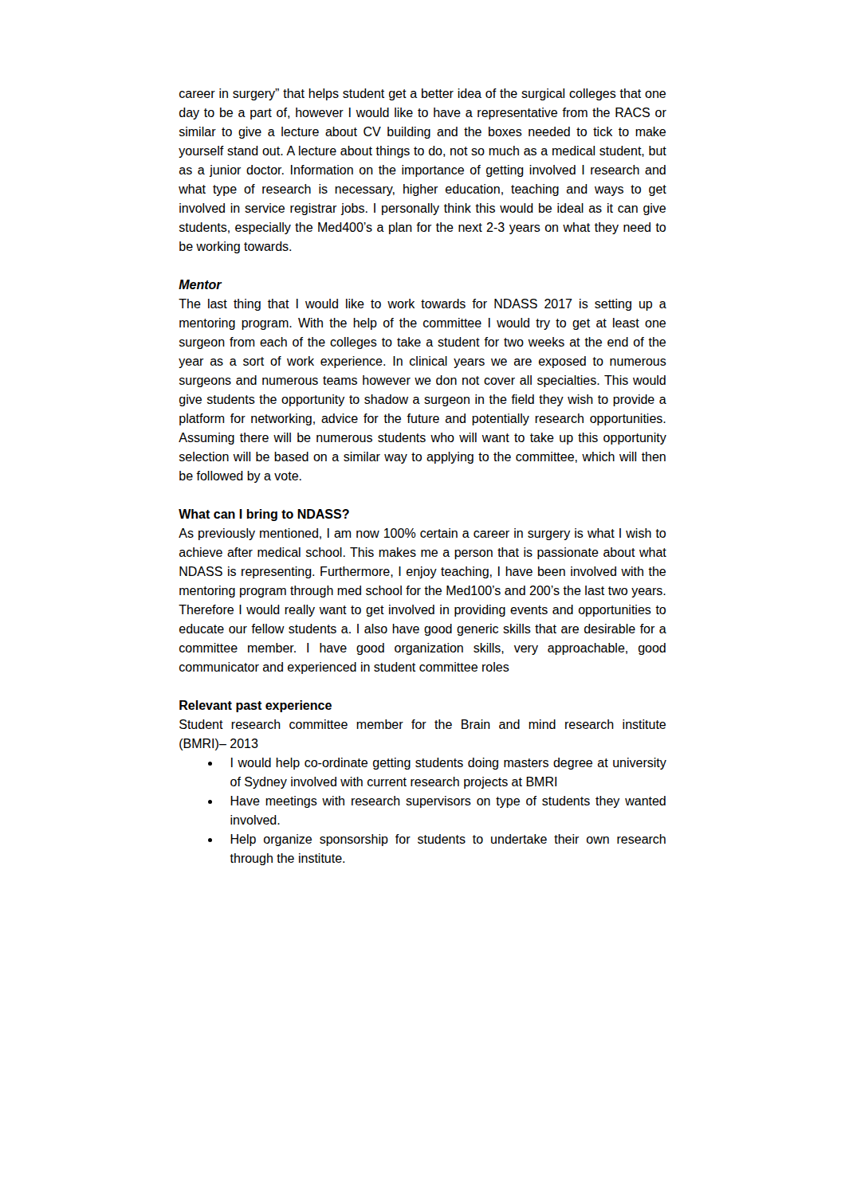career in surgery” that helps student get a better idea of the surgical colleges that one day to be a part of, however I would like to have a representative from the RACS or similar to give a lecture about CV building and the boxes needed to tick to make yourself stand out. A lecture about things to do, not so much as a medical student, but as a junior doctor. Information on the importance of getting involved I research and what type of research is necessary, higher education, teaching and ways to get involved in service registrar jobs. I personally think this would be ideal as it can give students, especially the Med400’s a plan for the next 2-3 years on what they need to be working towards.
Mentor
The last thing that I would like to work towards for NDASS 2017 is setting up a mentoring program. With the help of the committee I would try to get at least one surgeon from each of the colleges to take a student for two weeks at the end of the year as a sort of work experience. In clinical years we are exposed to numerous surgeons and numerous teams however we don not cover all specialties. This would give students the opportunity to shadow a surgeon in the field they wish to provide a platform for networking, advice for the future and potentially research opportunities. Assuming there will be numerous students who will want to take up this opportunity selection will be based on a similar way to applying to the committee, which will then be followed by a vote.
What can I bring to NDASS?
As previously mentioned, I am now 100% certain a career in surgery is what I wish to achieve after medical school. This makes me a person that is passionate about what NDASS is representing. Furthermore, I enjoy teaching, I have been involved with the mentoring program through med school for the Med100’s and 200’s the last two years. Therefore I would really want to get involved in providing events and opportunities to educate our fellow students a. I also have good generic skills that are desirable for a committee member. I have good organization skills, very approachable, good communicator and experienced in student committee roles
Relevant past experience
Student research committee member for the Brain and mind research institute (BMRI)– 2013
I would help co-ordinate getting students doing masters degree at university of Sydney involved with current research projects at BMRI
Have meetings with research supervisors on type of students they wanted involved.
Help organize sponsorship for students to undertake their own research through the institute.